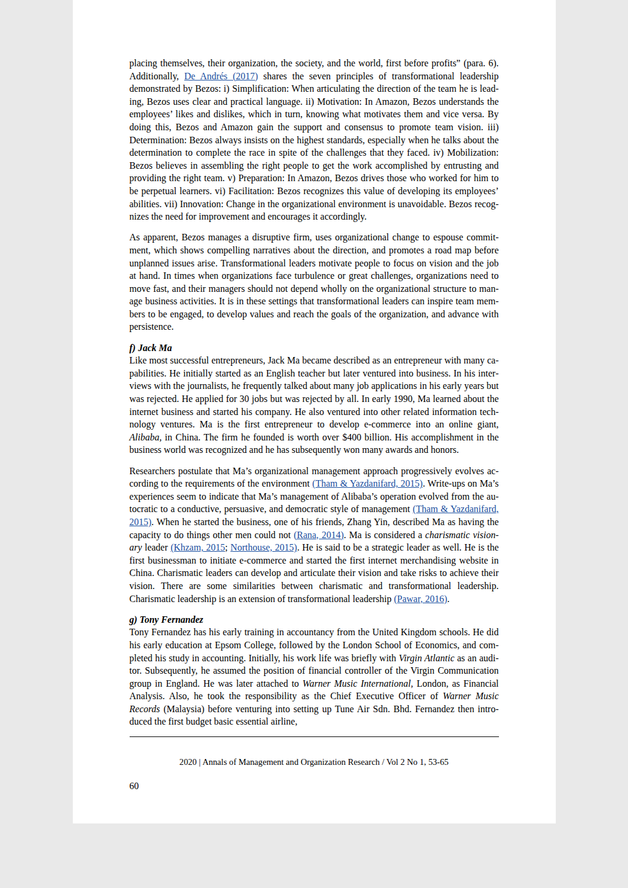placing themselves, their organization, the society, and the world, first before profits” (para. 6). Additionally, De Andrés (2017) shares the seven principles of transformational leadership demonstrated by Bezos: i) Simplification: When articulating the direction of the team he is leading, Bezos uses clear and practical language. ii) Motivation: In Amazon, Bezos understands the employees’ likes and dislikes, which in turn, knowing what motivates them and vice versa. By doing this, Bezos and Amazon gain the support and consensus to promote team vision. iii) Determination: Bezos always insists on the highest standards, especially when he talks about the determination to complete the race in spite of the challenges that they faced. iv) Mobilization: Bezos believes in assembling the right people to get the work accomplished by entrusting and providing the right team. v) Preparation: In Amazon, Bezos drives those who worked for him to be perpetual learners. vi) Facilitation: Bezos recognizes this value of developing its employees’ abilities. vii) Innovation: Change in the organizational environment is unavoidable. Bezos recognizes the need for improvement and encourages it accordingly.
As apparent, Bezos manages a disruptive firm, uses organizational change to espouse commitment, which shows compelling narratives about the direction, and promotes a road map before unplanned issues arise. Transformational leaders motivate people to focus on vision and the job at hand. In times when organizations face turbulence or great challenges, organizations need to move fast, and their managers should not depend wholly on the organizational structure to manage business activities. It is in these settings that transformational leaders can inspire team members to be engaged, to develop values and reach the goals of the organization, and advance with persistence.
f) Jack Ma
Like most successful entrepreneurs, Jack Ma became described as an entrepreneur with many capabilities. He initially started as an English teacher but later ventured into business. In his interviews with the journalists, he frequently talked about many job applications in his early years but was rejected. He applied for 30 jobs but was rejected by all. In early 1990, Ma learned about the internet business and started his company. He also ventured into other related information technology ventures. Ma is the first entrepreneur to develop e-commerce into an online giant, Alibaba, in China. The firm he founded is worth over $400 billion. His accomplishment in the business world was recognized and he has subsequently won many awards and honors.
Researchers postulate that Ma’s organizational management approach progressively evolves according to the requirements of the environment (Tham & Yazdanifard, 2015). Write-ups on Ma’s experiences seem to indicate that Ma’s management of Alibaba’s operation evolved from the autocratic to a conductive, persuasive, and democratic style of management (Tham & Yazdanifard, 2015). When he started the business, one of his friends, Zhang Yin, described Ma as having the capacity to do things other men could not (Rana, 2014). Ma is considered a charismatic visionary leader (Khzam, 2015; Northouse, 2015). He is said to be a strategic leader as well. He is the first businessman to initiate e-commerce and started the first internet merchandising website in China. Charismatic leaders can develop and articulate their vision and take risks to achieve their vision. There are some similarities between charismatic and transformational leadership. Charismatic leadership is an extension of transformational leadership (Pawar, 2016).
g) Tony Fernandez
Tony Fernandez has his early training in accountancy from the United Kingdom schools. He did his early education at Epsom College, followed by the London School of Economics, and completed his study in accounting. Initially, his work life was briefly with Virgin Atlantic as an auditor. Subsequently, he assumed the position of financial controller of the Virgin Communication group in England. He was later attached to Warner Music International, London, as Financial Analysis. Also, he took the responsibility as the Chief Executive Officer of Warner Music Records (Malaysia) before venturing into setting up Tune Air Sdn. Bhd. Fernandez then introduced the first budget basic essential airline,
2020 | Annals of Management and Organization Research / Vol 2 No 1, 53-65
60